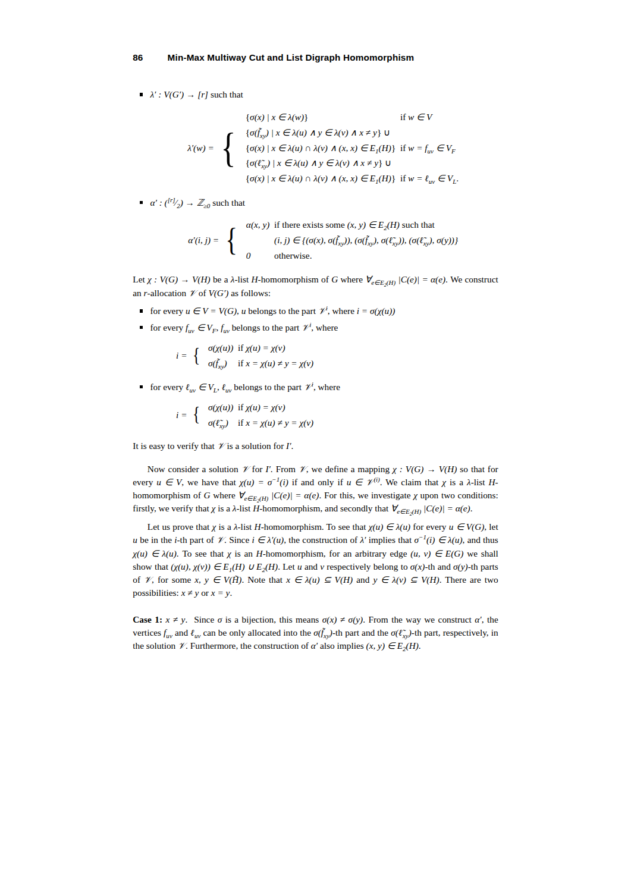86 Min-Max Multiway Cut and List Digraph Homomorphism
λ′ : V(G′) → [r] such that
| λ′(w) = | { | / { σ(x) / x ∈ λ(w) } / if w ∈ V / / { σ(f̃ xy ) / x ∈ λ(u) ∧ y ∈ λ(v) ∧ x ≠ y } ∪ / / / { σ(x) / x ∈ λ(u) ∩ λ(v) ∧ (x, x) ∈ E 1 (H) } / if w = f uv ∈ V F / / { σ(ℓ̃ xy ) / x ∈ λ(u) ∧ y ∈ λ(v) ∧ x ≠ y } ∪ / / / { σ(x) / x ∈ λ(u) ∩ λ(v) ∧ (x, x) ∈ E 1 (H) } / if w = ℓ uv ∈ V L . / |
α′ : ([r]⁄2) → ℤ≥0 such that
| α′(i, j) = | { | / α(x, y) / if there exists some (x, y) ∈ E 2 (H) such that / / / (i, j) ∈ {(σ(x), σ(f̃ xy )), (σ(f̃ xy ), σ(ℓ̃ xy )), (σ(ℓ̃ xy ), σ(y))} / / 0 / otherwise. / |
Let χ : V(G) → V(H) be a λ-list H-homomorphism of G where ∀e∈E2(H) |C(e)| = α(e). We construct an r-allocation 𝒱 of V(G′) as follows:
for every u ∈ V = V(G), u belongs to the part 𝒱i, where i = σ(χ(u))
for every fuv ∈ VF, fuv belongs to the part 𝒱i, where
| i = | { | / σ(χ(u)) / if χ(u) = χ(v) / / σ(f̃ xy ) / if x = χ(u) ≠ y = χ(v) / |
for every ℓuv ∈ VL, ℓuv belongs to the part 𝒱i, where
| i = | { | / σ(χ(u)) / if χ(u) = χ(v) / / σ(ℓ̃ xy ) / if x = χ(u) ≠ y = χ(v) / |
It is easy to verify that 𝒱 is a solution for I′.
Now consider a solution 𝒱 for I′. From 𝒱, we define a mapping χ : V(G) → V(H) so that for every u ∈ V, we have that χ(u) = σ−1(i) if and only if u ∈ 𝒱(i). We claim that χ is a λ-list H-homomorphism of G where ∀e∈E2(H) |C(e)| = α(e). For this, we investigate χ upon two conditions: firstly, we verify that χ is a λ-list H-homomorphism, and secondly that ∀e∈E2(H) |C(e)| = α(e).
Let us prove that χ is a λ-list H-homomorphism. To see that χ(u) ∈ λ(u) for every u ∈ V(G), let u be in the i-th part of 𝒱. Since i ∈ λ′(u), the construction of λ′ implies that σ−1(i) ∈ λ(u), and thus χ(u) ∈ λ(u). To see that χ is an H-homomorphism, for an arbitrary edge (u, v) ∈ E(G) we shall show that (χ(u), χ(v)) ∈ E1(H) ∪ E2(H). Let u and v respectively belong to σ(x)-th and σ(y)-th parts of 𝒱, for some x, y ∈ V(H̃). Note that x ∈ λ(u) ⊆ V(H) and y ∈ λ(v) ⊆ V(H). There are two possibilities: x ≠ y or x = y.
Case 1: x ≠ y. Since σ is a bijection, this means σ(x) ≠ σ(y). From the way we construct α′, the vertices fuv and ℓuv can be only allocated into the σ(f̃xy)-th part and the σ(ℓ̃xy)-th part, respectively, in the solution 𝒱. Furthermore, the construction of α′ also implies (x, y) ∈ E2(H).